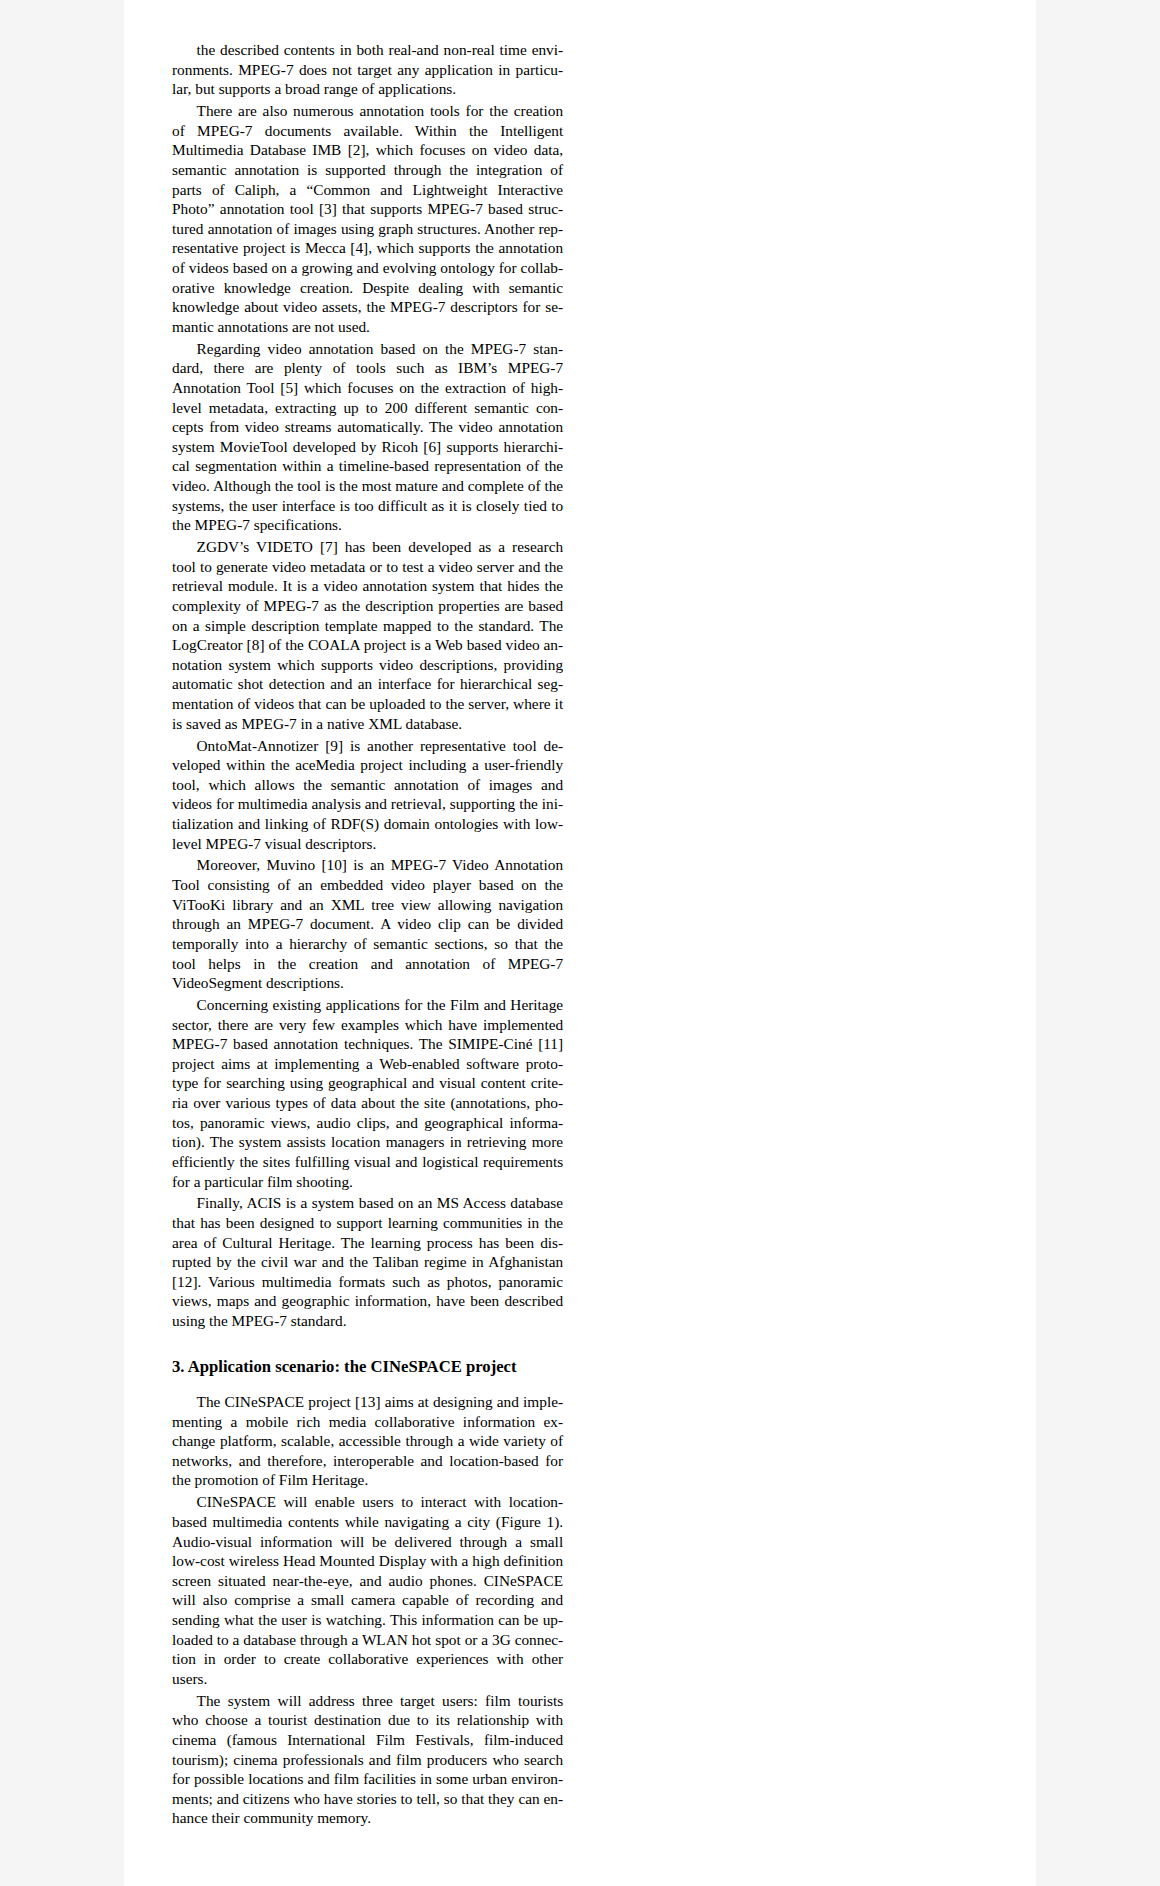the described contents in both real-and non-real time environments. MPEG-7 does not target any application in particular, but supports a broad range of applications.
There are also numerous annotation tools for the creation of MPEG-7 documents available. Within the Intelligent Multimedia Database IMB [2], which focuses on video data, semantic annotation is supported through the integration of parts of Caliph, a “Common and Lightweight Interactive Photo” annotation tool [3] that supports MPEG-7 based structured annotation of images using graph structures. Another representative project is Mecca [4], which supports the annotation of videos based on a growing and evolving ontology for collaborative knowledge creation. Despite dealing with semantic knowledge about video assets, the MPEG-7 descriptors for semantic annotations are not used.
Regarding video annotation based on the MPEG-7 standard, there are plenty of tools such as IBM’s MPEG-7 Annotation Tool [5] which focuses on the extraction of high-level metadata, extracting up to 200 different semantic concepts from video streams automatically. The video annotation system MovieTool developed by Ricoh [6] supports hierarchical segmentation within a timeline-based representation of the video. Although the tool is the most mature and complete of the systems, the user interface is too difficult as it is closely tied to the MPEG-7 specifications.
ZGDV’s VIDETO [7] has been developed as a research tool to generate video metadata or to test a video server and the retrieval module. It is a video annotation system that hides the complexity of MPEG-7 as the description properties are based on a simple description template mapped to the standard. The LogCreator [8] of the COALA project is a Web based video annotation system which supports video descriptions, providing automatic shot detection and an interface for hierarchical segmentation of videos that can be uploaded to the server, where it is saved as MPEG-7 in a native XML database.
OntoMat-Annotizer [9] is another representative tool developed within the aceMedia project including a user-friendly tool, which allows the semantic annotation of images and videos for multimedia analysis and retrieval, supporting the initialization and linking of RDF(S) domain ontologies with low-level MPEG-7 visual descriptors.
Moreover, Muvino [10] is an MPEG-7 Video Annotation Tool consisting of an embedded video player based on the ViTooKi library and an XML tree view allowing navigation through an MPEG-7 document. A video clip can be divided temporally into a hierarchy of semantic sections, so that the tool helps in the creation and annotation of MPEG-7 VideoSegment descriptions.
Concerning existing applications for the Film and Heritage sector, there are very few examples which have implemented MPEG-7 based annotation techniques. The SIMIPE-Ciné [11] project aims at implementing a Web-enabled software prototype for searching using geographical and visual content criteria over various types of data about the site (annotations, photos, panoramic views, audio clips, and geographical information). The system assists location managers in retrieving more efficiently the sites fulfilling visual and logistical requirements for a particular film shooting.
Finally, ACIS is a system based on an MS Access database that has been designed to support learning communities in the area of Cultural Heritage. The learning process has been disrupted by the civil war and the Taliban regime in Afghanistan [12]. Various multimedia formats such as photos, panoramic views, maps and geographic information, have been described using the MPEG-7 standard.
3. Application scenario: the CINeSPACE project
The CINeSPACE project [13] aims at designing and implementing a mobile rich media collaborative information exchange platform, scalable, accessible through a wide variety of networks, and therefore, interoperable and location-based for the promotion of Film Heritage.
CINeSPACE will enable users to interact with location-based multimedia contents while navigating a city (Figure 1). Audio-visual information will be delivered through a small low-cost wireless Head Mounted Display with a high definition screen situated near-the-eye, and audio phones. CINeSPACE will also comprise a small camera capable of recording and sending what the user is watching. This information can be uploaded to a database through a WLAN hot spot or a 3G connection in order to create collaborative experiences with other users.
The system will address three target users: film tourists who choose a tourist destination due to its relationship with cinema (famous International Film Festivals, film-induced tourism); cinema professionals and film producers who search for possible locations and film facilities in some urban environments; and citizens who have stories to tell, so that they can enhance their community memory.